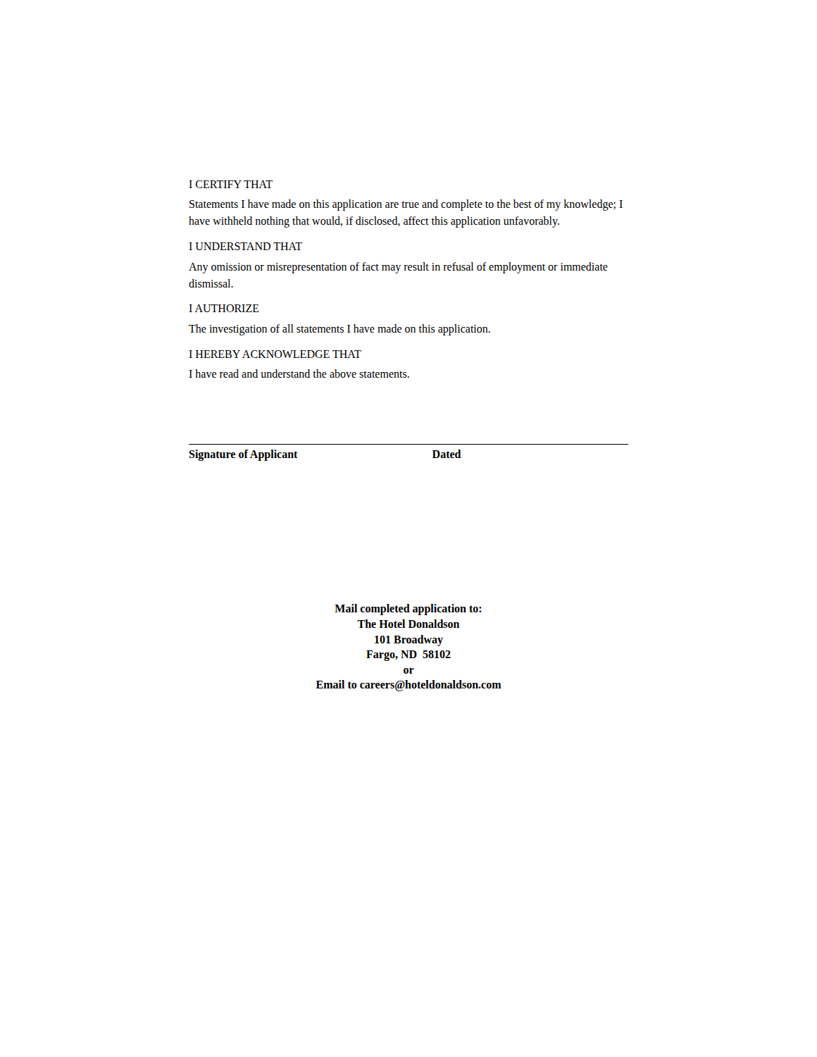I CERTIFY THAT
Statements I have made on this application are true and complete to the best of my knowledge; I have withheld nothing that would, if disclosed, affect this application unfavorably.
I UNDERSTAND THAT
Any omission or misrepresentation of fact may result in refusal of employment or immediate dismissal.
I AUTHORIZE
The investigation of all statements I have made on this application.
I HEREBY ACKNOWLEDGE THAT
I have read and understand the above statements.
Signature of Applicant Dated
Mail completed application to:
The Hotel Donaldson
101 Broadway
Fargo, ND 58102
or
Email to careers@hoteldonaldson.com